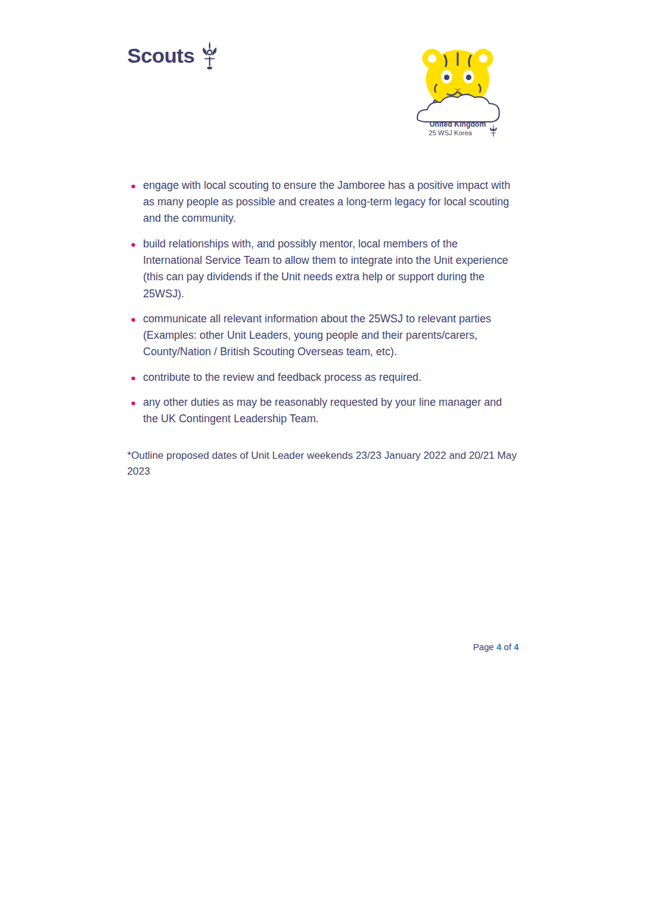Scouts
United Kingdom 25 WSJ Korea
engage with local scouting to ensure the Jamboree has a positive impact with as many people as possible and creates a long-term legacy for local scouting and the community.
build relationships with, and possibly mentor, local members of the International Service Team to allow them to integrate into the Unit experience (this can pay dividends if the Unit needs extra help or support during the 25WSJ).
communicate all relevant information about the 25WSJ to relevant parties (Examples: other Unit Leaders, young people and their parents/carers, County/Nation / British Scouting Overseas team, etc).
contribute to the review and feedback process as required.
any other duties as may be reasonably requested by your line manager and the UK Contingent Leadership Team.
*Outline proposed dates of Unit Leader weekends 23/23 January 2022 and 20/21 May 2023
Page 4 of 4